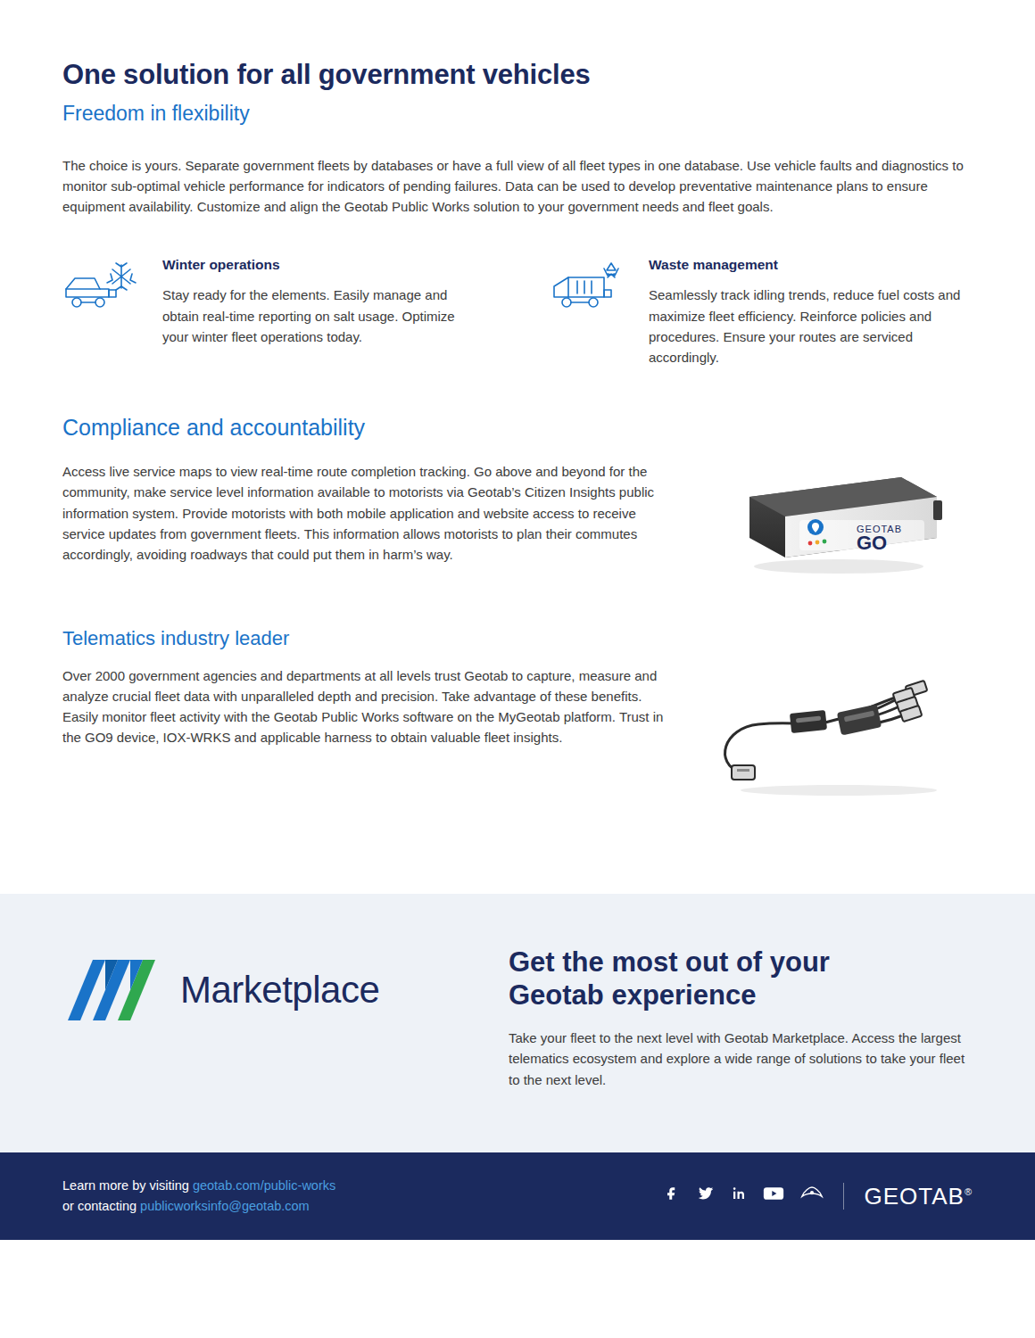One solution for all government vehicles
Freedom in flexibility
The choice is yours. Separate government fleets by databases or have a full view of all fleet types in one database. Use vehicle faults and diagnostics to monitor sub-optimal vehicle performance for indicators of pending failures. Data can be used to develop preventative maintenance plans to ensure equipment availability. Customize and align the Geotab Public Works solution to your government needs and fleet goals.
Winter operations
Stay ready for the elements. Easily manage and obtain real-time reporting on salt usage. Optimize your winter fleet operations today.
Waste management
Seamlessly track idling trends, reduce fuel costs and maximize fleet efficiency. Reinforce policies and procedures. Ensure your routes are serviced accordingly.
Compliance and accountability
Access live service maps to view real-time route completion tracking. Go above and beyond for the community, make service level information available to motorists via Geotab’s Citizen Insights public information system. Provide motorists with both mobile application and website access to receive service updates from government fleets. This information allows motorists to plan their commutes accordingly, avoiding roadways that could put them in harm’s way.
GEOTAB GO
Telematics industry leader
Over 2000 government agencies and departments at all levels trust Geotab to capture, measure and analyze crucial fleet data with unparalleled depth and precision. Take advantage of these benefits. Easily monitor fleet activity with the Geotab Public Works software on the MyGeotab platform. Trust in the GO9 device, IOX-WRKS and applicable harness to obtain valuable fleet insights.
Marketplace
Get the most out of your
Geotab experience
Take your fleet to the next level with Geotab Marketplace. Access the largest telematics ecosystem and explore a wide range of solutions to take your fleet to the next level.
Learn more by visiting geotab.com/public-works
or contacting publicworksinfo@geotab.com
GEOTAB®